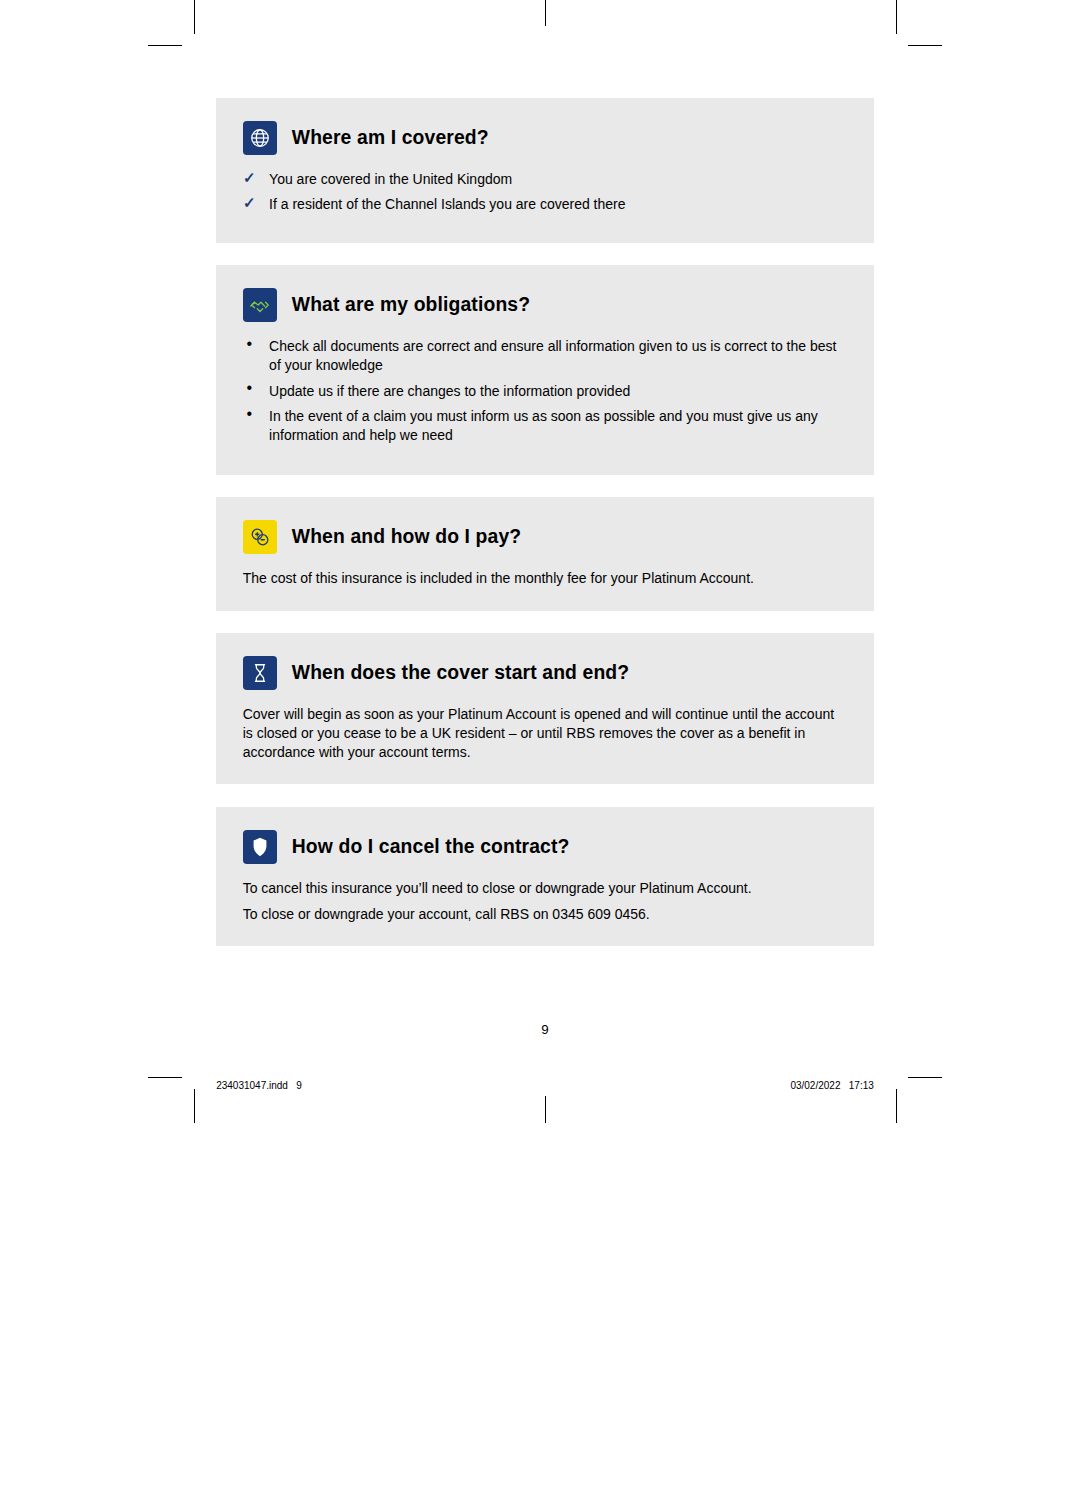Where am I covered?
You are covered in the United Kingdom
If a resident of the Channel Islands you are covered there
What are my obligations?
Check all documents are correct and ensure all information given to us is correct to the best of your knowledge
Update us if there are changes to the information provided
In the event of a claim you must inform us as soon as possible and you must give us any information and help we need
When and how do I pay?
The cost of this insurance is included in the monthly fee for your Platinum Account.
When does the cover start and end?
Cover will begin as soon as your Platinum Account is opened and will continue until the account is closed or you cease to be a UK resident – or until RBS removes the cover as a benefit in accordance with your account terms.
How do I cancel the contract?
To cancel this insurance you’ll need to close or downgrade your Platinum Account.
To close or downgrade your account, call RBS on 0345 609 0456.
9
234031047.indd 9 03/02/2022 17:13